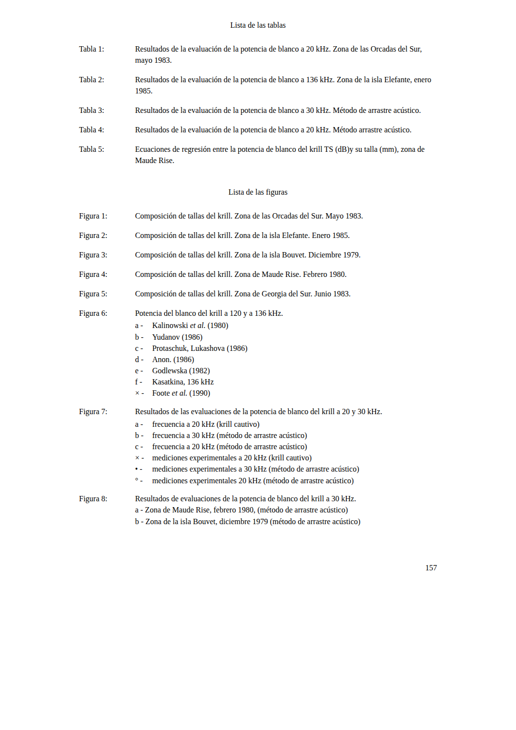Lista de las tablas
Tabla 1:
Resultados de la evaluación de la potencia de blanco a 20 kHz. Zona de las Orcadas del Sur, mayo 1983.
Tabla 2:
Resultados de la evaluación de la potencia de blanco a 136 kHz. Zona de la isla Elefante, enero 1985.
Tabla 3:
Resultados de la evaluación de la potencia de blanco a 30 kHz. Método de arrastre acústico.
Tabla 4:
Resultados de la evaluación de la potencia de blanco a 20 kHz. Método arrastre acústico.
Tabla 5:
Ecuaciones de regresión entre la potencia de blanco del krill TS (dB)y su talla (mm), zona de Maude Rise.
Lista de las figuras
Figura 1:
Composición de tallas del krill. Zona de las Orcadas del Sur. Mayo 1983.
Figura 2:
Composición de tallas del krill. Zona de la isla Elefante. Enero 1985.
Figura 3:
Composición de tallas del krill. Zona de la isla Bouvet. Diciembre 1979.
Figura 4:
Composición de tallas del krill. Zona de Maude Rise. Febrero 1980.
Figura 5:
Composición de tallas del krill. Zona de Georgia del Sur. Junio 1983.
Figura 6:
Potencia del blanco del krill a 120 y a 136 kHz.
a -Kalinowski et al. (1980)
b -Yudanov (1986)
c -Protaschuk, Lukashova (1986)
d -Anon. (1986)
e -Godlewska (1982)
f -Kasatkina, 136 kHz
× -Foote et al. (1990)
Figura 7:
Resultados de las evaluaciones de la potencia de blanco del krill a 20 y 30 kHz.
a -frecuencia a 20 kHz (krill cautivo)
b -frecuencia a 30 kHz (método de arrastre acústico)
c -frecuencia a 20 kHz (método de arrastre acústico)
× -mediciones experimentales a 20 kHz (krill cautivo)
• -mediciones experimentales a 30 kHz (método de arrastre acústico)
° -mediciones experimentales 20 kHz (método de arrastre acústico)
Figura 8:
Resultados de evaluaciones de la potencia de blanco del krill a 30 kHz.
a - Zona de Maude Rise, febrero 1980, (método de arrastre acústico)
b - Zona de la isla Bouvet, diciembre 1979 (método de arrastre acústico)
157